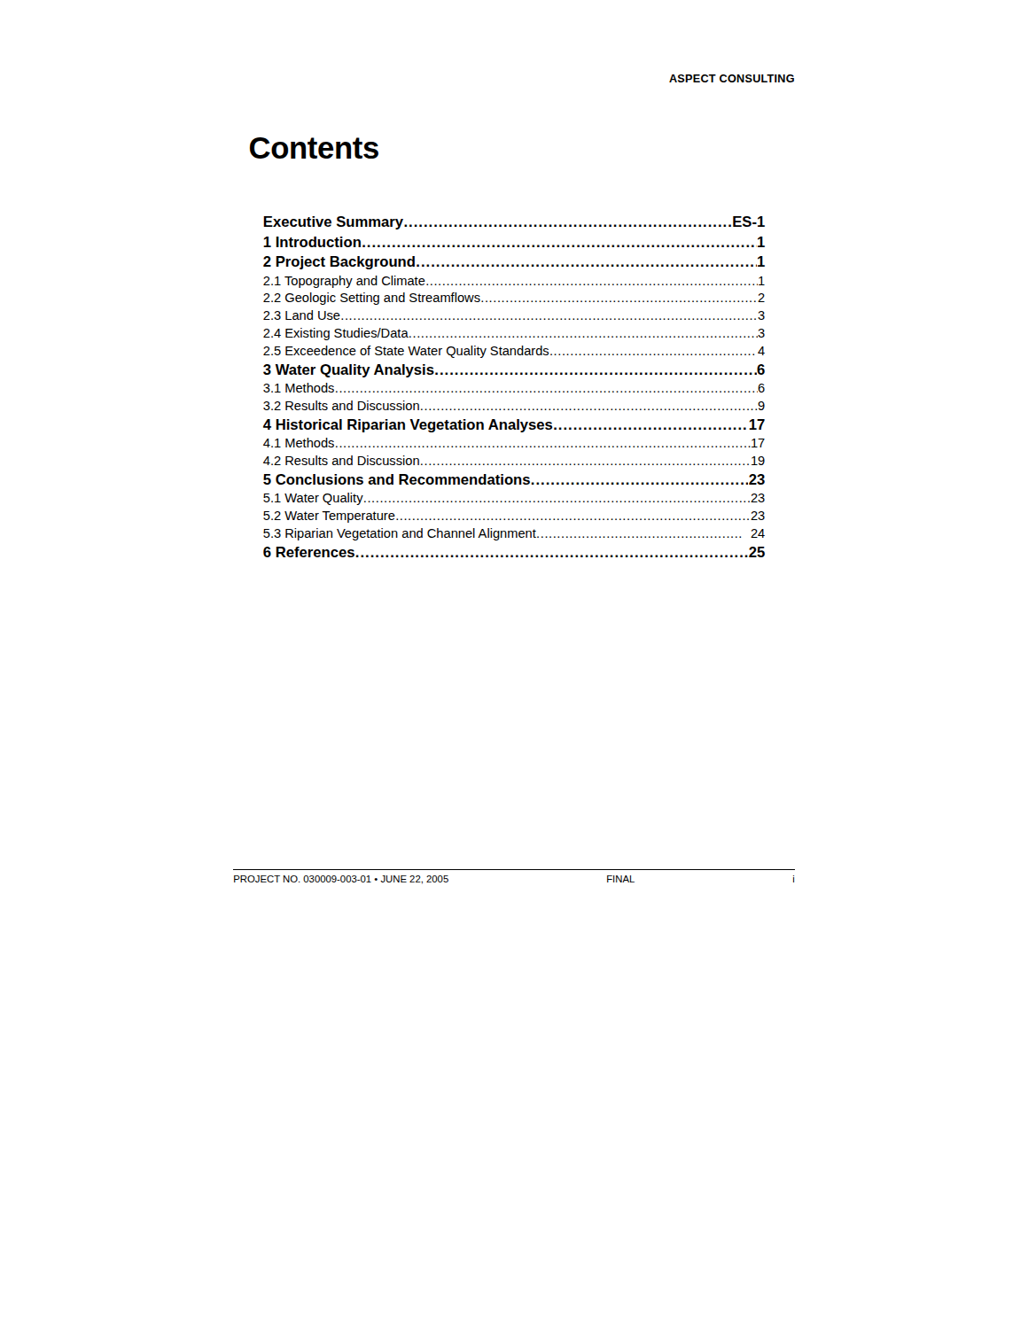ASPECT CONSULTING
Contents
Executive Summary ................................................................................................. ES-1
1 Introduction .............................................................................................................. 1
2 Project Background ............................................................................................... 1
2.1 Topography and Climate ....................................................................................... 1
2.2 Geologic Setting and Streamflows ....................................................................... 2
2.3 Land Use .............................................................................................................. 3
2.4 Existing Studies/Data ............................................................................................ 3
2.5 Exceedence of State Water Quality Standards .................................................. 4
3 Water Quality Analysis ........................................................................................... 6
3.1 Methods ............................................................................................................... 6
3.2 Results and Discussion ......................................................................................... 9
4 Historical Riparian Vegetation Analyses ......................................................... 17
4.1 Methods ............................................................................................................. 17
4.2 Results and Discussion ....................................................................................... 19
5 Conclusions and Recommendations .............................................................. 23
5.1 Water Quality ....................................................................................................... 23
5.2 Water Temperature ............................................................................................ 23
5.3 Riparian Vegetation and Channel Alignment .................................................. 24
6 References .......................................................................................................... 25
PROJECT NO. 030009-003-01 • JUNE 22, 2005
FINAL
i